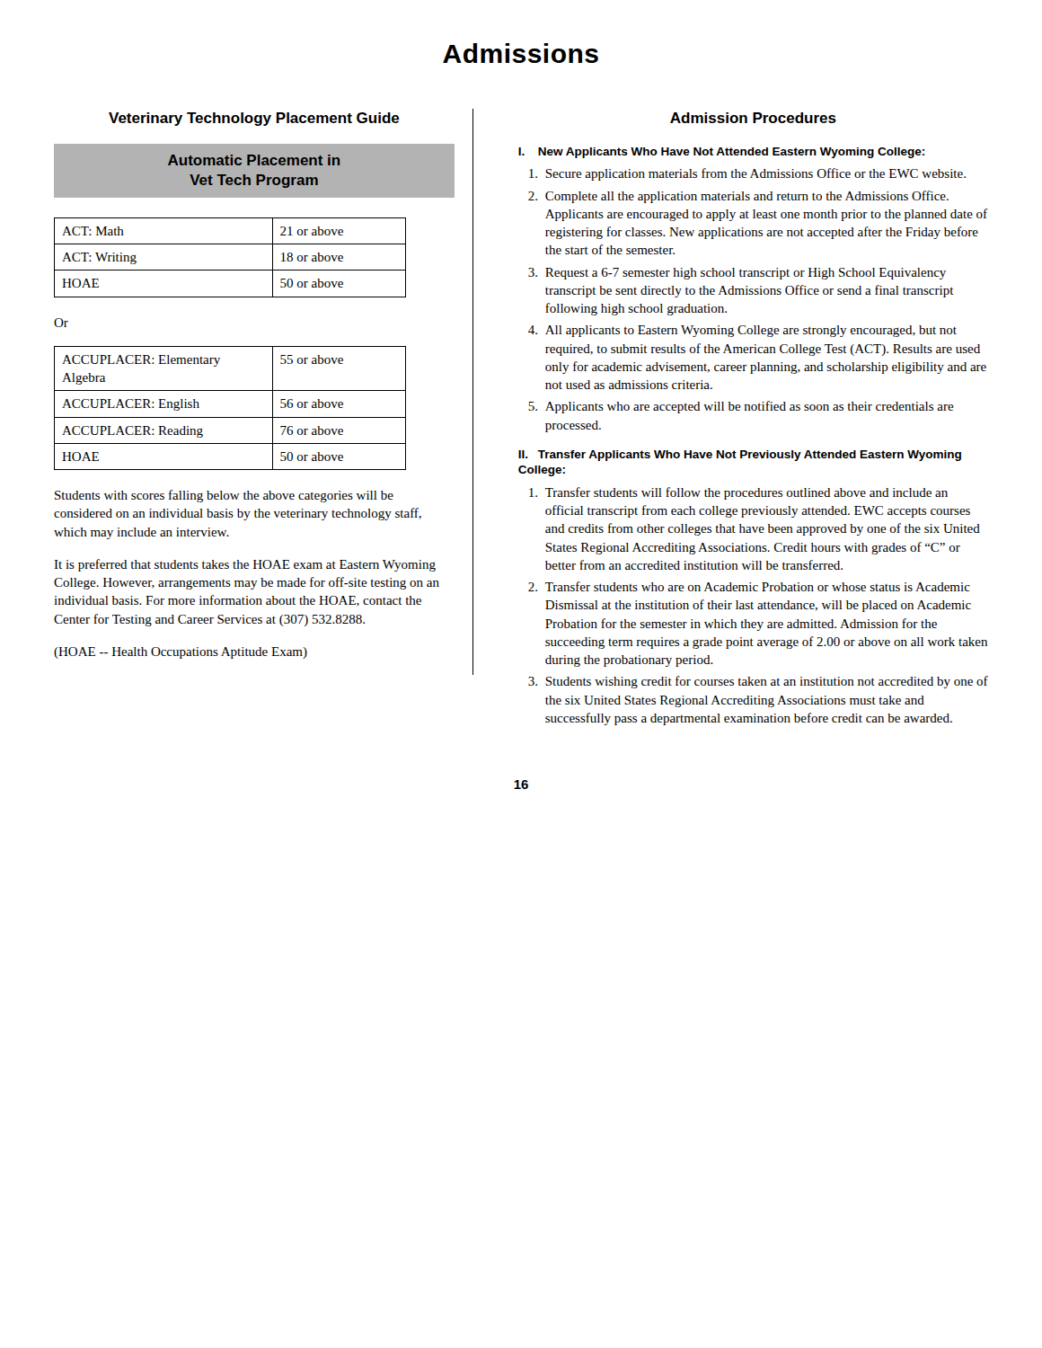Admissions
Veterinary Technology Placement Guide
Automatic Placement in
Vet Tech Program
| ACT: Math | 21 or above |
| ACT: Writing | 18 or above |
| HOAE | 50 or above |
Or
| ACCUPLACER: Elementary Algebra | 55 or above |
| ACCUPLACER: English | 56 or above |
| ACCUPLACER: Reading | 76 or above |
| HOAE | 50 or above |
Students with scores falling below the above categories will be considered on an individual basis by the veterinary technology staff, which may include an interview.
It is preferred that students takes the HOAE exam at Eastern Wyoming College. However, arrangements may be made for off-site testing on an individual basis. For more information about the HOAE, contact the Center for Testing and Career Services at (307) 532.8288.
(HOAE -- Health Occupations Aptitude Exam)
Admission Procedures
I. New Applicants Who Have Not Attended Eastern Wyoming College:
Secure application materials from the Admissions Office or the EWC website.
Complete all the application materials and return to the Admissions Office. Applicants are encouraged to apply at least one month prior to the planned date of registering for classes. New applications are not accepted after the Friday before the start of the semester.
Request a 6-7 semester high school transcript or High School Equivalency transcript be sent directly to the Admissions Office or send a final transcript following high school graduation.
All applicants to Eastern Wyoming College are strongly encouraged, but not required, to submit results of the American College Test (ACT). Results are used only for academic advisement, career planning, and scholarship eligibility and are not used as admissions criteria.
Applicants who are accepted will be notified as soon as their credentials are processed.
II. Transfer Applicants Who Have Not Previously Attended Eastern Wyoming College:
Transfer students will follow the procedures outlined above and include an official transcript from each college previously attended. EWC accepts courses and credits from other colleges that have been approved by one of the six United States Regional Accrediting Associations. Credit hours with grades of “C” or better from an accredited institution will be transferred.
Transfer students who are on Academic Probation or whose status is Academic Dismissal at the institution of their last attendance, will be placed on Academic Probation for the semester in which they are admitted. Admission for the succeeding term requires a grade point average of 2.00 or above on all work taken during the probationary period.
Students wishing credit for courses taken at an institution not accredited by one of the six United States Regional Accrediting Associations must take and successfully pass a departmental examination before credit can be awarded.
16